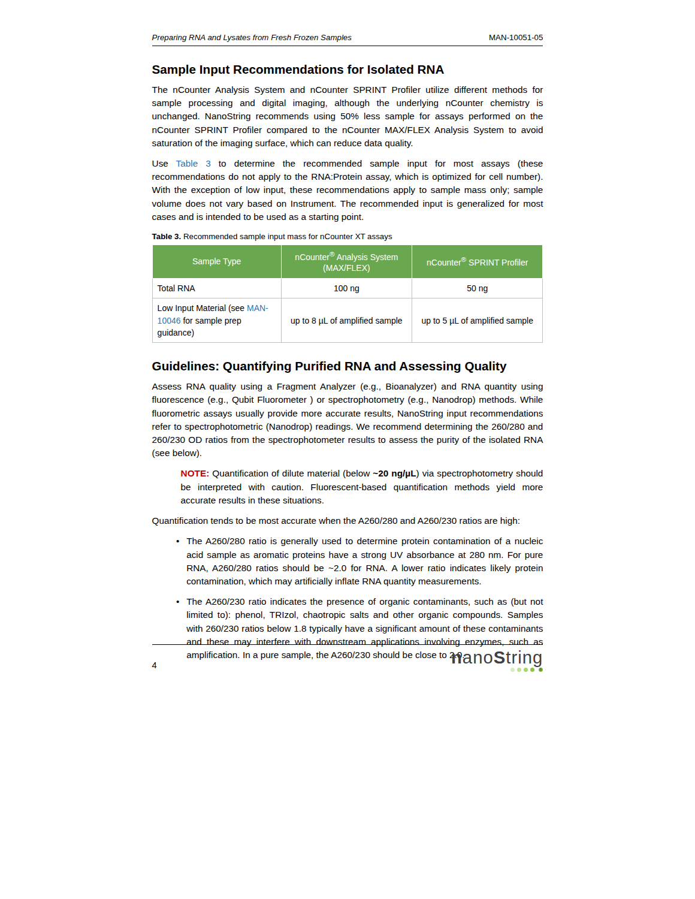Preparing RNA and Lysates from Fresh Frozen Samples
MAN-10051-05
Sample Input Recommendations for Isolated RNA
The nCounter Analysis System and nCounter SPRINT Profiler utilize different methods for sample processing and digital imaging, although the underlying nCounter chemistry is unchanged. NanoString recommends using 50% less sample for assays performed on the nCounter SPRINT Profiler compared to the nCounter MAX/FLEX Analysis System to avoid saturation of the imaging surface, which can reduce data quality.
Use Table 3 to determine the recommended sample input for most assays (these recommendations do not apply to the RNA:Protein assay, which is optimized for cell number). With the exception of low input, these recommendations apply to sample mass only; sample volume does not vary based on Instrument. The recommended input is generalized for most cases and is intended to be used as a starting point.
Table 3. Recommended sample input mass for nCounter XT assays
| Sample Type | nCounter ® Analysis System (MAX/FLEX) | nCounter ® SPRINT Profiler |
| --- | --- | --- |
| Total RNA | 100 ng | 50 ng |
| Low Input Material (see MAN-10046 for sample prep guidance) | up to 8 µL of amplified sample | up to 5 µL of amplified sample |
Guidelines: Quantifying Purified RNA and Assessing Quality
Assess RNA quality using a Fragment Analyzer (e.g., Bioanalyzer) and RNA quantity using fluorescence (e.g., Qubit Fluorometer ) or spectrophotometry (e.g., Nanodrop) methods. While fluorometric assays usually provide more accurate results, NanoString input recommendations refer to spectrophotometric (Nanodrop) readings. We recommend determining the 260/280 and 260/230 OD ratios from the spectrophotometer results to assess the purity of the isolated RNA (see below).
NOTE: Quantification of dilute material (below ~20 ng/µL) via spectrophotometry should be interpreted with caution. Fluorescent-based quantification methods yield more accurate results in these situations.
Quantification tends to be most accurate when the A260/280 and A260/230 ratios are high:
The A260/280 ratio is generally used to determine protein contamination of a nucleic acid sample as aromatic proteins have a strong UV absorbance at 280 nm. For pure RNA, A260/280 ratios should be ~2.0 for RNA. A lower ratio indicates likely protein contamination, which may artificially inflate RNA quantity measurements.
The A260/230 ratio indicates the presence of organic contaminants, such as (but not limited to): phenol, TRIzol, chaotropic salts and other organic compounds. Samples with 260/230 ratios below 1.8 typically have a significant amount of these contaminants and these may interfere with downstream applications involving enzymes, such as amplification. In a pure sample, the A260/230 should be close to 2.0.
4
nanoString
®